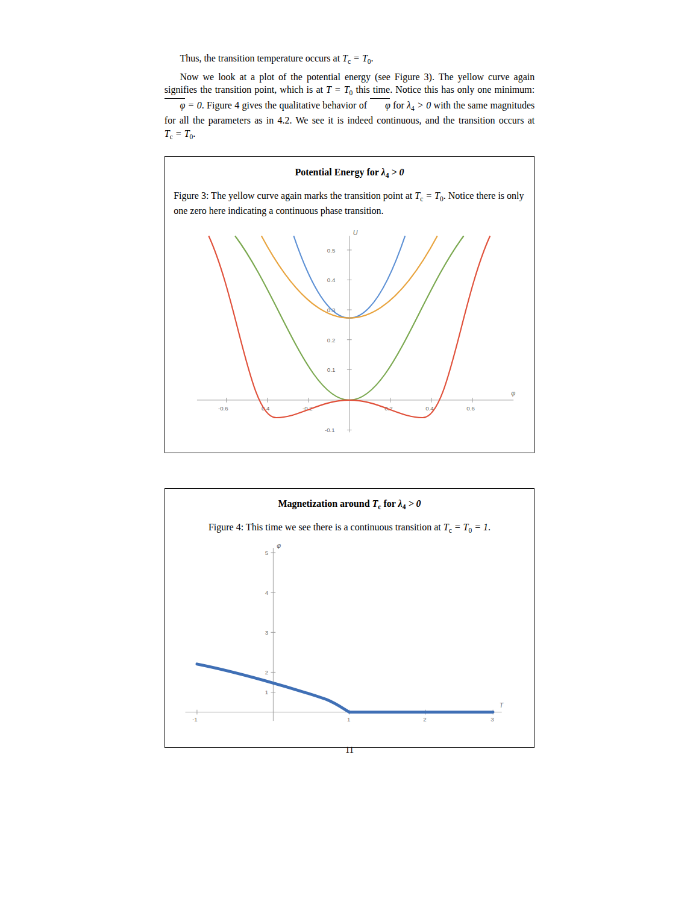Thus, the transition temperature occurs at Tc = T0.
Now we look at a plot of the potential energy (see Figure 3). The yellow curve again signifies the transition point, which is at T = T0 this time. Notice this has only one minimum: φ = 0. Figure 4 gives the qualitative behavior of φ for λ4 > 0 with the same magnitudes for all the parameters as in 4.2. We see it is indeed continuous, and the transition occurs at Tc = T0.
Potential Energy for λ4 > 0
Figure 3: The yellow curve again marks the transition point at Tc = T0. Notice there is only one zero here indicating a continuous phase transition.
U φ 0.5 0.4 0.3 0.2 0.1 -0.1 -0.6 0.4 -0.2 0.2 0.4 0.6
Magnetization around Tc for λ4 > 0
Figure 4: This time we see there is a continuous transition at Tc = T0 = 1.
φ T 5 4 3 2 1 -1 1 2 3
11